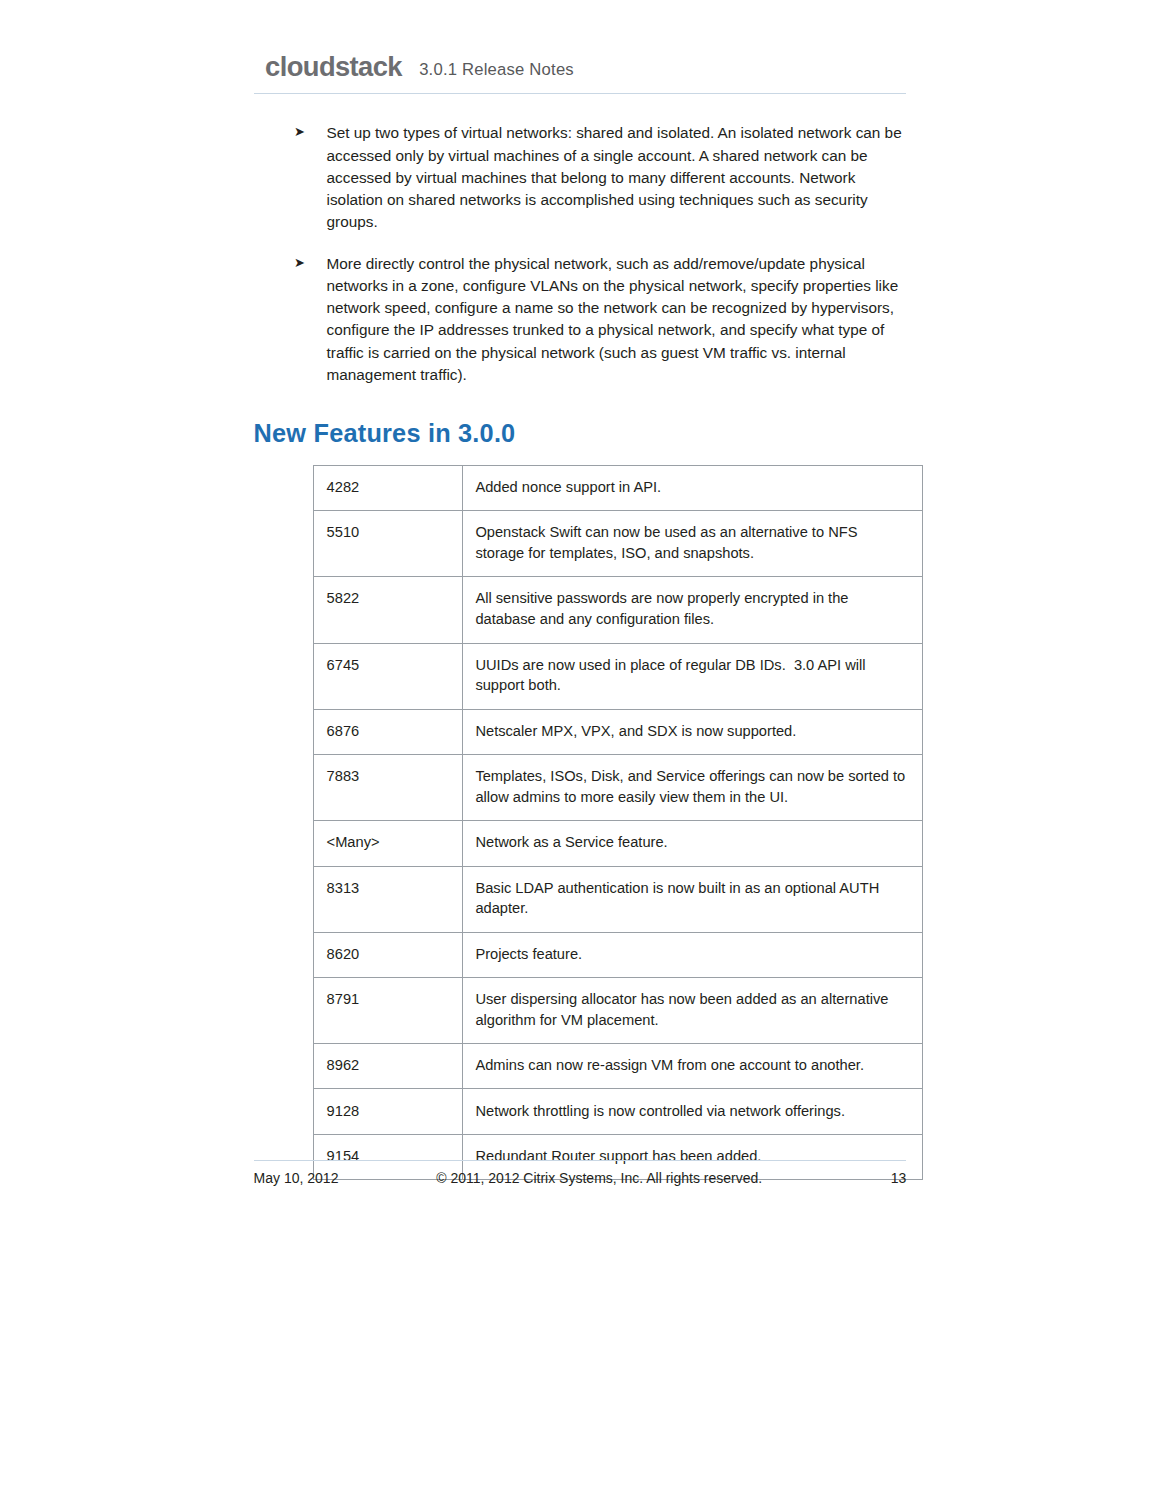cloud stack
3.0.1 Release Notes
Set up two types of virtual networks: shared and isolated. An isolated network can be accessed only by virtual machines of a single account. A shared network can be accessed by virtual machines that belong to many different accounts. Network isolation on shared networks is accomplished using techniques such as security groups.
More directly control the physical network, such as add/remove/update physical networks in a zone, configure VLANs on the physical network, specify properties like network speed, configure a name so the network can be recognized by hypervisors, configure the IP addresses trunked to a physical network, and specify what type of traffic is carried on the physical network (such as guest VM traffic vs. internal management traffic).
New Features in 3.0.0
| 4282 | Added nonce support in API. |
| 5510 | Openstack Swift can now be used as an alternative to NFS storage for templates, ISO, and snapshots. |
| 5822 | All sensitive passwords are now properly encrypted in the database and any configuration files. |
| 6745 | UUIDs are now used in place of regular DB IDs. 3.0 API will support both. |
| 6876 | Netscaler MPX, VPX, and SDX is now supported. |
| 7883 | Templates, ISOs, Disk, and Service offerings can now be sorted to allow admins to more easily view them in the UI. |
| <Many> | Network as a Service feature. |
| 8313 | Basic LDAP authentication is now built in as an optional AUTH adapter. |
| 8620 | Projects feature. |
| 8791 | User dispersing allocator has now been added as an alternative algorithm for VM placement. |
| 8962 | Admins can now re-assign VM from one account to another. |
| 9128 | Network throttling is now controlled via network offerings. |
| 9154 | Redundant Router support has been added. |
May 10, 2012
© 2011, 2012 Citrix Systems, Inc. All rights reserved.
13